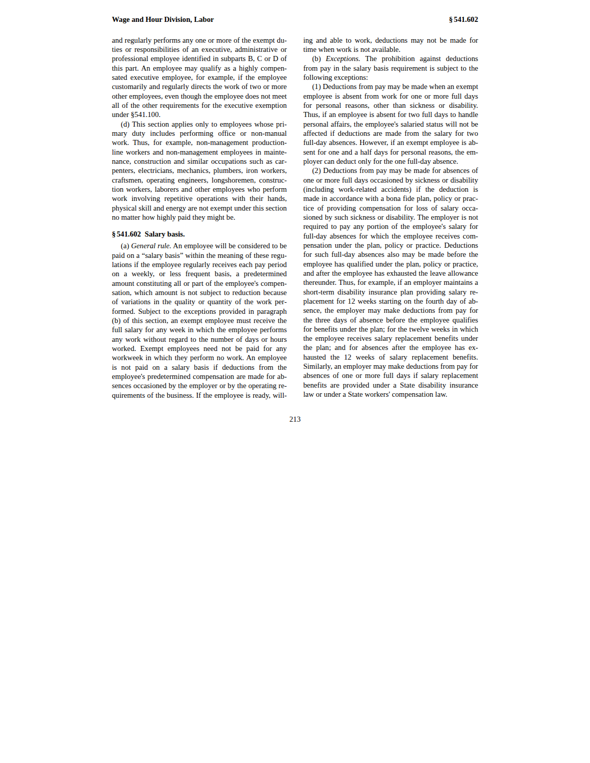Wage and Hour Division, Labor §541.602
and regularly performs any one or more of the exempt duties or responsibilities of an executive, administrative or professional employee identified in subparts B, C or D of this part. An employee may qualify as a highly compensated executive employee, for example, if the employee customarily and regularly directs the work of two or more other employees, even though the employee does not meet all of the other requirements for the executive exemption under §541.100.
(d) This section applies only to employees whose primary duty includes performing office or non-manual work. Thus, for example, non-management production-line workers and non-management employees in maintenance, construction and similar occupations such as carpenters, electricians, mechanics, plumbers, iron workers, craftsmen, operating engineers, longshoremen, construction workers, laborers and other employees who perform work involving repetitive operations with their hands, physical skill and energy are not exempt under this section no matter how highly paid they might be.
§541.602 Salary basis.
(a) General rule. An employee will be considered to be paid on a “salary basis” within the meaning of these regulations if the employee regularly receives each pay period on a weekly, or less frequent basis, a predetermined amount constituting all or part of the employee's compensation, which amount is not subject to reduction because of variations in the quality or quantity of the work performed. Subject to the exceptions provided in paragraph (b) of this section, an exempt employee must receive the full salary for any week in which the employee performs any work without regard to the number of days or hours worked. Exempt employees need not be paid for any workweek in which they perform no work. An employee is not paid on a salary basis if deductions from the employee's predetermined compensation are made for absences occasioned by the employer or by the operating requirements of the business. If the employee is ready, willing and able to work, deductions may not be made for time when work is not available.
(b) Exceptions. The prohibition against deductions from pay in the salary basis requirement is subject to the following exceptions:
(1) Deductions from pay may be made when an exempt employee is absent from work for one or more full days for personal reasons, other than sickness or disability. Thus, if an employee is absent for two full days to handle personal affairs, the employee's salaried status will not be affected if deductions are made from the salary for two full-day absences. However, if an exempt employee is absent for one and a half days for personal reasons, the employer can deduct only for the one full-day absence.
(2) Deductions from pay may be made for absences of one or more full days occasioned by sickness or disability (including work-related accidents) if the deduction is made in accordance with a bona fide plan, policy or practice of providing compensation for loss of salary occasioned by such sickness or disability. The employer is not required to pay any portion of the employee's salary for full-day absences for which the employee receives compensation under the plan, policy or practice. Deductions for such full-day absences also may be made before the employee has qualified under the plan, policy or practice, and after the employee has exhausted the leave allowance thereunder. Thus, for example, if an employer maintains a short-term disability insurance plan providing salary replacement for 12 weeks starting on the fourth day of absence, the employer may make deductions from pay for the three days of absence before the employee qualifies for benefits under the plan; for the twelve weeks in which the employee receives salary replacement benefits under the plan; and for absences after the employee has exhausted the 12 weeks of salary replacement benefits. Similarly, an employer may make deductions from pay for absences of one or more full days if salary replacement benefits are provided under a State disability insurance law or under a State workers' compensation law.
213